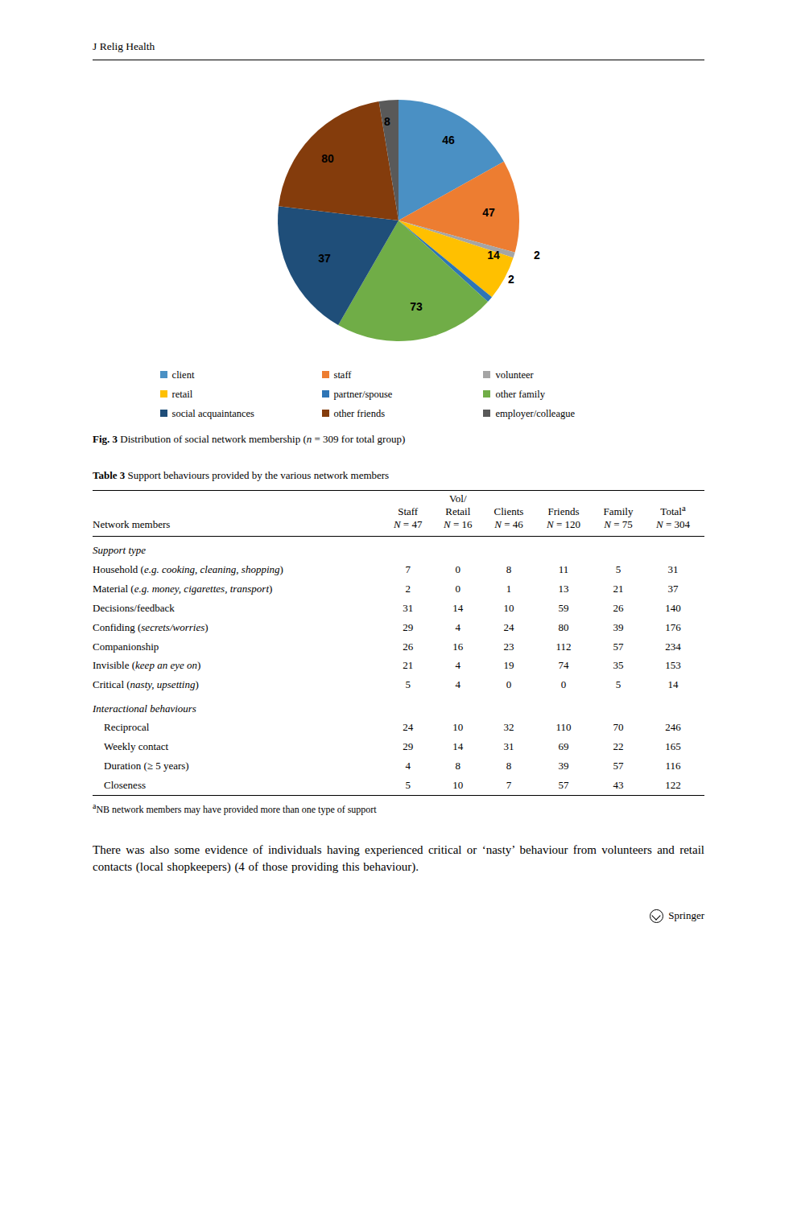J Relig Health
46 47 2 14 2 73 37 80 8
client staff volunteer retail partner/spouse other family social acquaintances other friends employer/colleague
Fig. 3 Distribution of social network membership (n = 309 for total group)
Table 3 Support behaviours provided by the various network members
| Network members | Staff N = 47 | Vol/ Retail N = 16 | Clients N = 46 | Friends N = 120 | Family N = 75 | Total a N = 304 |
| --- | --- | --- | --- | --- | --- | --- |
| Support type |
| Household ( e.g. cooking, cleaning, shopping ) | 7 | 0 | 8 | 11 | 5 | 31 |
| Material ( e.g. money, cigarettes, transport ) | 2 | 0 | 1 | 13 | 21 | 37 |
| Decisions/feedback | 31 | 14 | 10 | 59 | 26 | 140 |
| Confiding ( secrets/worries ) | 29 | 4 | 24 | 80 | 39 | 176 |
| Companionship | 26 | 16 | 23 | 112 | 57 | 234 |
| Invisible ( keep an eye on ) | 21 | 4 | 19 | 74 | 35 | 153 |
| Critical ( nasty, upsetting ) | 5 | 4 | 0 | 0 | 5 | 14 |
| Interactional behaviours |
| Reciprocal | 24 | 10 | 32 | 110 | 70 | 246 |
| Weekly contact | 29 | 14 | 31 | 69 | 22 | 165 |
| Duration (≥ 5 years) | 4 | 8 | 8 | 39 | 57 | 116 |
| Closeness | 5 | 10 | 7 | 57 | 43 | 122 |
aNB network members may have provided more than one type of support
There was also some evidence of individuals having experienced critical or ‘nasty’ behaviour from volunteers and retail contacts (local shopkeepers) (4 of those providing this behaviour).
Springer